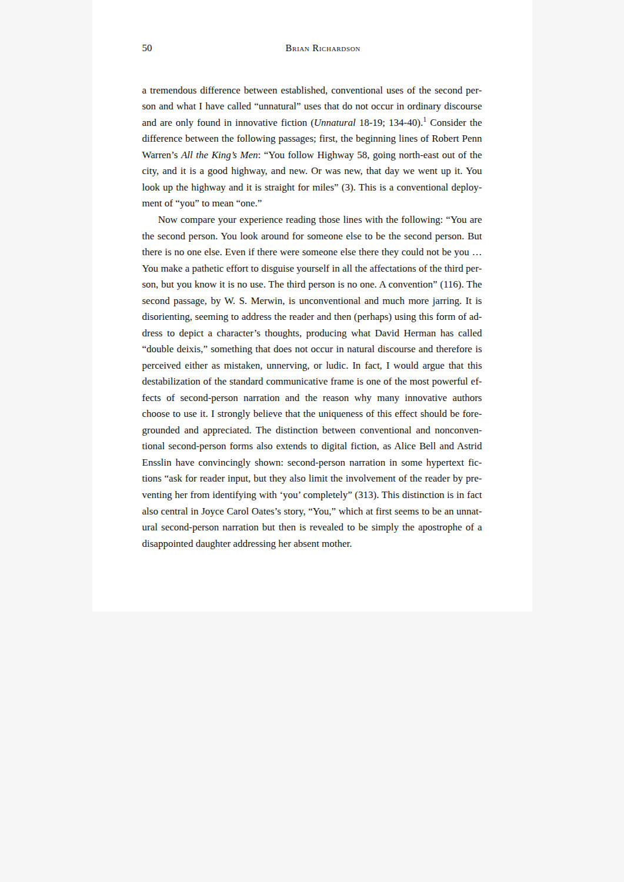50 Brian Richardson
a tremendous difference between established, conventional uses of the second person and what I have called “unnatural” uses that do not occur in ordinary discourse and are only found in innovative fiction (Unnatural 18-19; 134-40).1 Consider the difference between the following passages; first, the beginning lines of Robert Penn Warren’s All the King’s Men: “You follow Highway 58, going north-east out of the city, and it is a good highway, and new. Or was new, that day we went up it. You look up the highway and it is straight for miles” (3). This is a conventional deployment of “you” to mean “one.”
Now compare your experience reading those lines with the following: “You are the second person. You look around for someone else to be the second person. But there is no one else. Even if there were someone else there they could not be you … You make a pathetic effort to disguise yourself in all the affectations of the third person, but you know it is no use. The third person is no one. A convention” (116). The second passage, by W. S. Merwin, is unconventional and much more jarring. It is disorienting, seeming to address the reader and then (perhaps) using this form of address to depict a character’s thoughts, producing what David Herman has called “double deixis,” something that does not occur in natural discourse and therefore is perceived either as mistaken, unnerving, or ludic. In fact, I would argue that this destabilization of the standard communicative frame is one of the most powerful effects of second-person narration and the reason why many innovative authors choose to use it. I strongly believe that the uniqueness of this effect should be foregrounded and appreciated. The distinction between conventional and nonconventional second-person forms also extends to digital fiction, as Alice Bell and Astrid Ensslin have convincingly shown: second-person narration in some hypertext fictions “ask for reader input, but they also limit the involvement of the reader by preventing her from identifying with ‘you’ completely” (313). This distinction is in fact also central in Joyce Carol Oates’s story, “You,” which at first seems to be an unnatural second-person narration but then is revealed to be simply the apostrophe of a disappointed daughter addressing her absent mother.